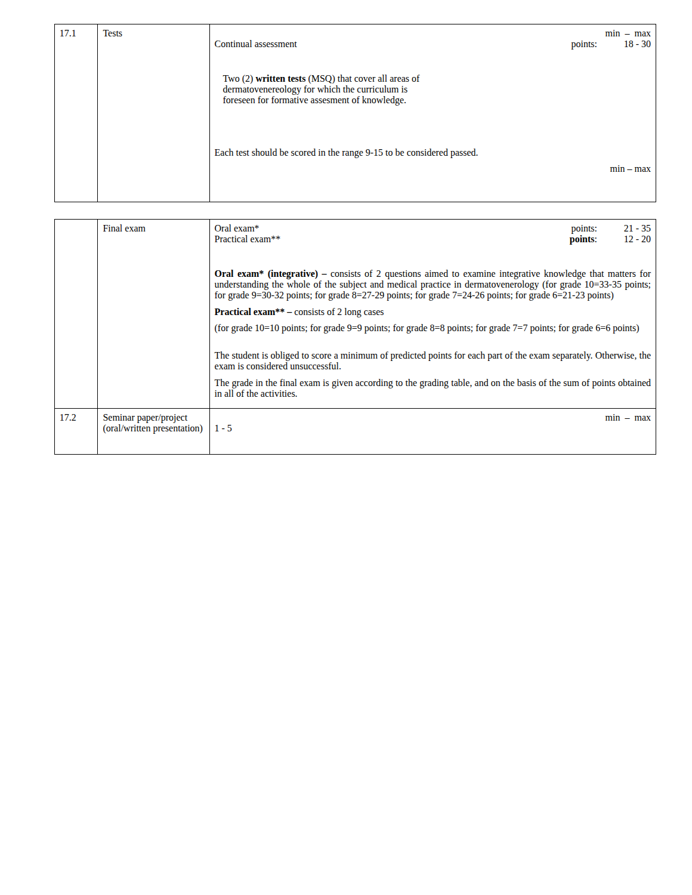| | 17.1 | Tests | min – max Continual assessment points: 18 - 30 Two (2) written tests (MSQ) that cover all areas of dermatovenereology for which the curriculum is foreseen for formative assesment of knowledge. Each test should be scored in the range 9-15 to be considered passed. min – max |
| | | Final exam | Oral exam* points: 21 - 35 Practical exam** points : 12 - 20 Oral exam* (integrative) – consists of 2 questions aimed to examine integrative knowledge that matters for understanding the whole of the subject and medical practice in dermatovenerology (for grade 10=33-35 points; for grade 9=30-32 points; for grade 8=27-29 points; for grade 7=24-26 points; for grade 6=21-23 points) Practical exam** – consists of 2 long cases (for grade 10=10 points; for grade 9=9 points; for grade 8=8 points; for grade 7=7 points; for grade 6=6 points) The student is obliged to score a minimum of predicted points for each part of the exam separately. Otherwise, the exam is considered unsuccessful. The grade in the final exam is given according to the grading table, and on the basis of the sum of points obtained in all of the activities. |
| | 17.2 | Seminar paper/project (oral/written presentation) | min – max 1 - 5 |